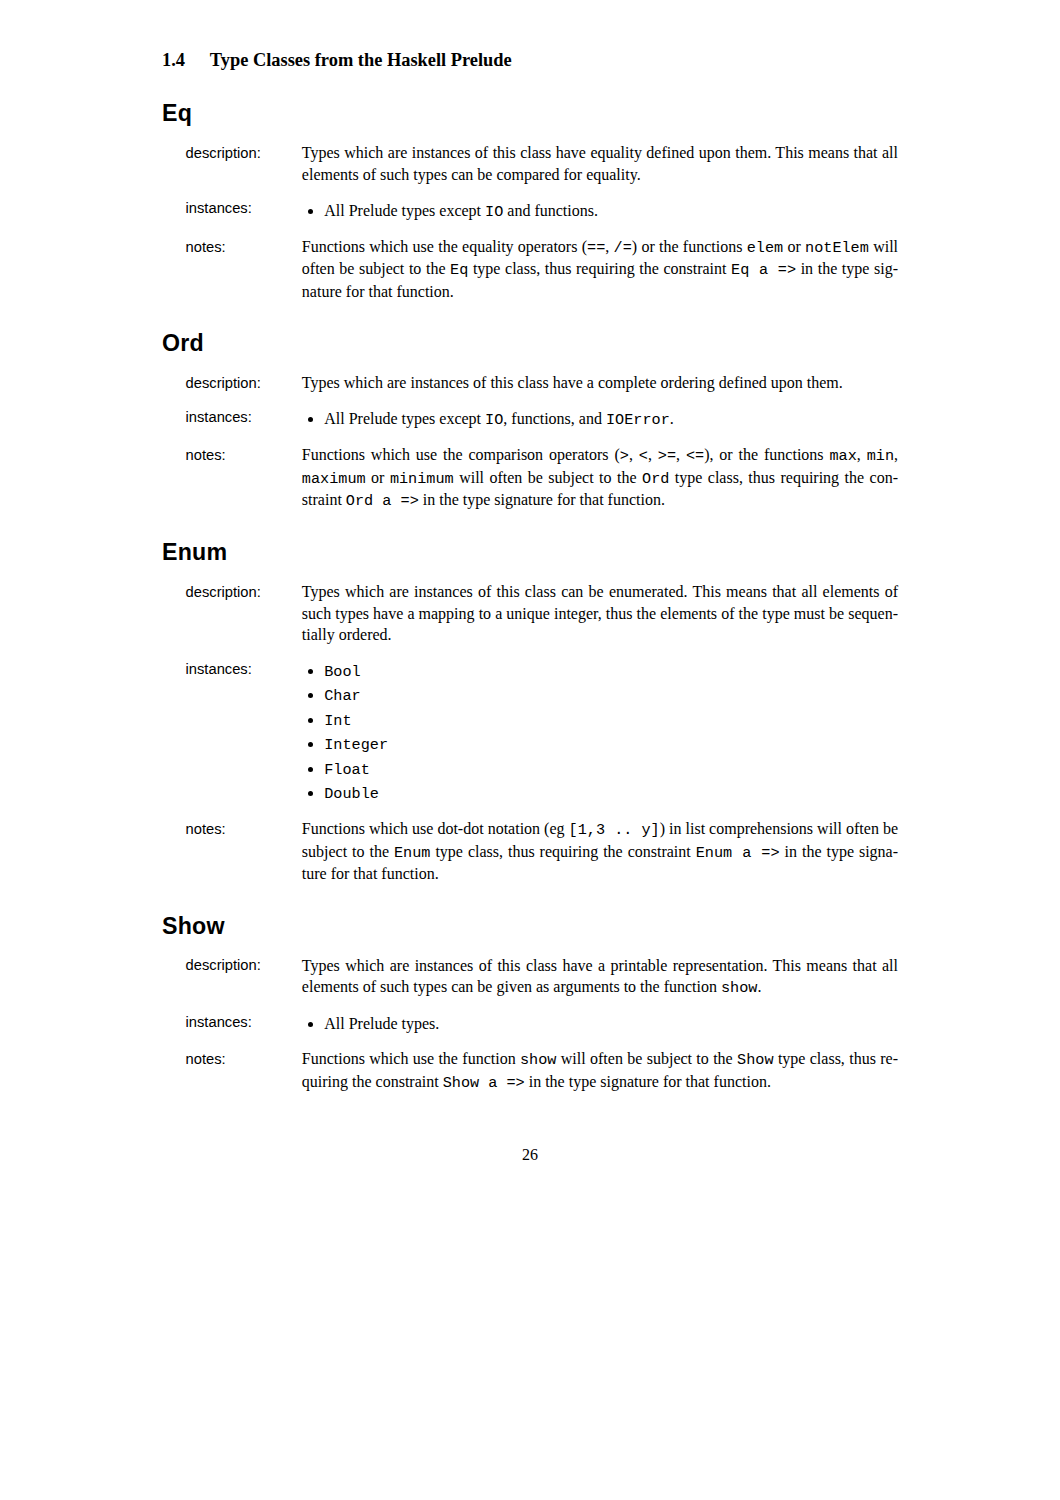1.4 Type Classes from the Haskell Prelude
Eq
description:
Types which are instances of this class have equality defined upon them. This means that all elements of such types can be compared for equality.
instances:
All Prelude types except IO and functions.
notes:
Functions which use the equality operators (==, /=) or the functions elem or notElem will often be subject to the Eq type class, thus requiring the constraint Eq a => in the type signature for that function.
Ord
description:
Types which are instances of this class have a complete ordering defined upon them.
instances:
All Prelude types except IO, functions, and IOError.
notes:
Functions which use the comparison operators (>, <, >=, <=), or the functions max, min, maximum or minimum will often be subject to the Ord type class, thus requiring the constraint Ord a => in the type signature for that function.
Enum
description:
Types which are instances of this class can be enumerated. This means that all elements of such types have a mapping to a unique integer, thus the elements of the type must be sequentially ordered.
instances:
Bool
Char
Int
Integer
Float
Double
notes:
Functions which use dot-dot notation (eg [1,3 .. y]) in list comprehensions will often be subject to the Enum type class, thus requiring the constraint Enum a => in the type signature for that function.
Show
description:
Types which are instances of this class have a printable representation. This means that all elements of such types can be given as arguments to the function show.
instances:
All Prelude types.
notes:
Functions which use the function show will often be subject to the Show type class, thus requiring the constraint Show a => in the type signature for that function.
26